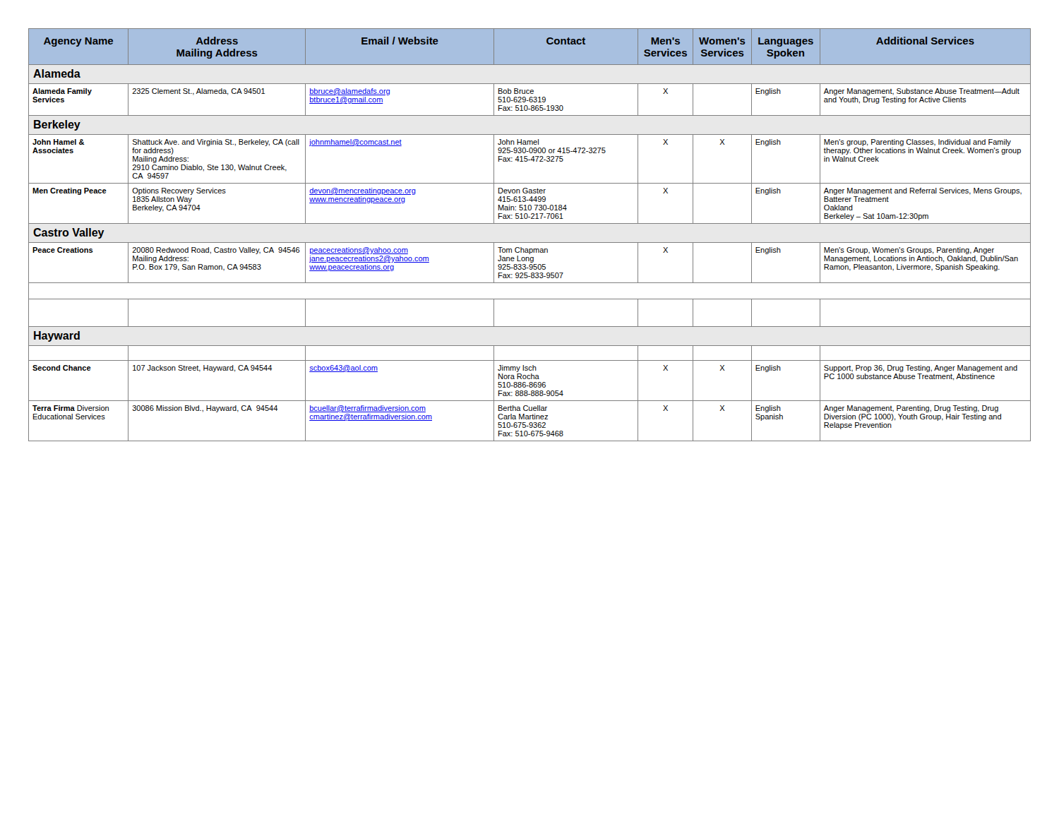| Agency Name | Address Mailing Address | Email / Website | Contact | Men's Services | Women's Services | Languages Spoken | Additional Services |
| --- | --- | --- | --- | --- | --- | --- | --- |
| Alameda |
| Alameda Family Services | 2325 Clement St., Alameda, CA 94501 | bbruce@alamedafs.org btbruce1@gmail.com | Bob Bruce 510-629-6319 Fax: 510-865-1930 | X | | English | Anger Management, Substance Abuse Treatment—Adult and Youth, Drug Testing for Active Clients |
| Berkeley |
| John Hamel & Associates | Shattuck Ave. and Virginia St., Berkeley, CA (call for address) Mailing Address: 2910 Camino Diablo, Ste 130, Walnut Creek, CA 94597 | johnmhamel@comcast.net | John Hamel 925-930-0900 or 415-472-3275 Fax: 415-472-3275 | X | X | English | Men's group, Parenting Classes, Individual and Family therapy. Other locations in Walnut Creek. Women's group in Walnut Creek |
| Men Creating Peace | Options Recovery Services 1835 Allston Way Berkeley, CA 94704 | devon@mencreatingpeace.org www.mencreatingpeace.org | Devon Gaster 415-613-4499 Main: 510 730-0184 Fax: 510-217-7061 | X | | English | Anger Management and Referral Services, Mens Groups, Batterer Treatment Oakland Berkeley – Sat 10am-12:30pm |
| Castro Valley |
| Peace Creations | 20080 Redwood Road, Castro Valley, CA 94546 Mailing Address: P.O. Box 179, San Ramon, CA 94583 | peacecreations@yahoo.com jane.peacecreations2@yahoo.com www.peacecreations.org | Tom Chapman Jane Long 925-833-9505 Fax: 925-833-9507 | X | | English | Men's Group, Women's Groups, Parenting, Anger Management, Locations in Antioch, Oakland, Dublin/San Ramon, Pleasanton, Livermore, Spanish Speaking. |
| Hayward |
| Second Chance | 107 Jackson Street, Hayward, CA 94544 | scbox643@aol.com | Jimmy Isch Nora Rocha 510-886-8696 Fax: 888-888-9054 | X | X | English | Support, Prop 36, Drug Testing, Anger Management and PC 1000 substance Abuse Treatment, Abstinence |
| Terra Firma Diversion Educational Services | 30086 Mission Blvd., Hayward, CA 94544 | bcuellar@terrafirmadiversion.com cmartinez@terrafirmadiversion.com | Bertha Cuellar Carla Martinez 510-675-9362 Fax: 510-675-9468 | X | X | English Spanish | Anger Management, Parenting, Drug Testing, Drug Diversion (PC 1000), Youth Group, Hair Testing and Relapse Prevention |